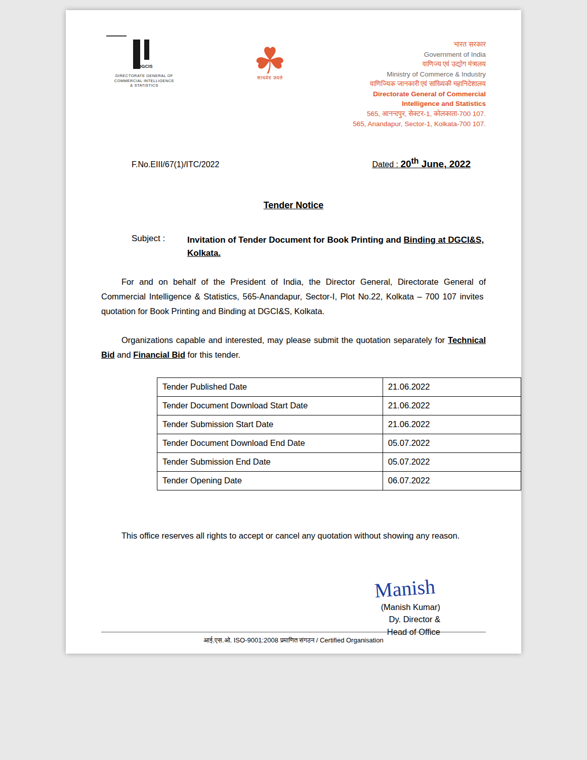DGCIS
DIRECTORATE GENERAL OF
COMMERCIAL INTELLIGENCE
& STATISTICS
☘
सत्यमेव जयते
भारत सरकार
Government of India
वाणिज्य एवं उद्योग मंत्रालय
Ministry of Commerce & Industry
वाणिज्यिक जानकारी एवं सांख्यिकी महानिदेशालय
Directorate General of Commercial
Intelligence and Statistics
565, आनन्दपुर, सेक्टर-1, कोलकाता-700 107.
565, Anandapur, Sector-1, Kolkata-700 107.
F.No.EIII/67(1)/ITC/2022
Dated : 20th June, 2022
Tender Notice
Subject :
Invitation of Tender Document for Book Printing and Binding at DGCI&S, Kolkata.
For and on behalf of the President of India, the Director General, Directorate General of Commercial Intelligence & Statistics, 565-Anandapur, Sector-I, Plot No.22, Kolkata – 700 107 invites quotation for Book Printing and Binding at DGCI&S, Kolkata.
Organizations capable and interested, may please submit the quotation separately for Technical Bid and Financial Bid for this tender.
| Tender Published Date | 21.06.2022 |
| Tender Document Download Start Date | 21.06.2022 |
| Tender Submission Start Date | 21.06.2022 |
| Tender Document Download End Date | 05.07.2022 |
| Tender Submission End Date | 05.07.2022 |
| Tender Opening Date | 06.07.2022 |
This office reserves all rights to accept or cancel any quotation without showing any reason.
Manish
(Manish Kumar)
Dy. Director &
Head of Office
आई.एस.ओ. ISO-9001:2008 प्रमाणित संगठन / Certified Organisation